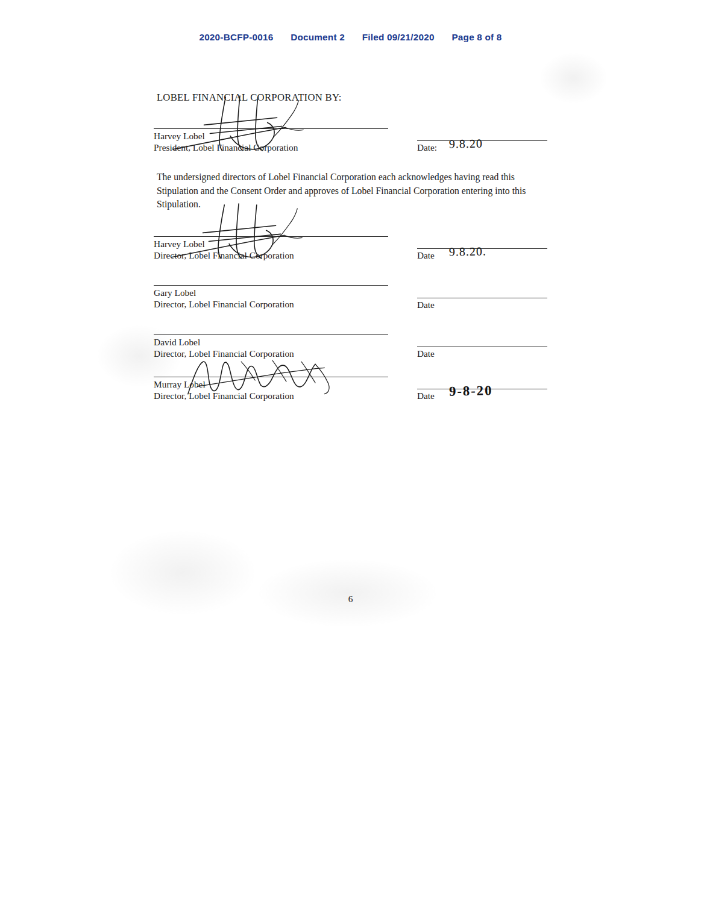2020-BCFP-0016 Document 2 Filed 09/21/2020 Page 8 of 8
LOBEL FINANCIAL CORPORATION BY:
Harvey Lobel President, Lobel Financial Corporation
9.8.20
Date:
The undersigned directors of Lobel Financial Corporation each acknowledges having read this Stipulation and the Consent Order and approves of Lobel Financial Corporation entering into this Stipulation.
Harvey Lobel Director, Lobel Financial Corporation
9.8.20.
Date
Gary Lobel Director, Lobel Financial Corporation
Date
David Lobel Director, Lobel Financial Corporation
Date
Murray Lobel Director, Lobel Financial Corporation
9-8-20
Date
6